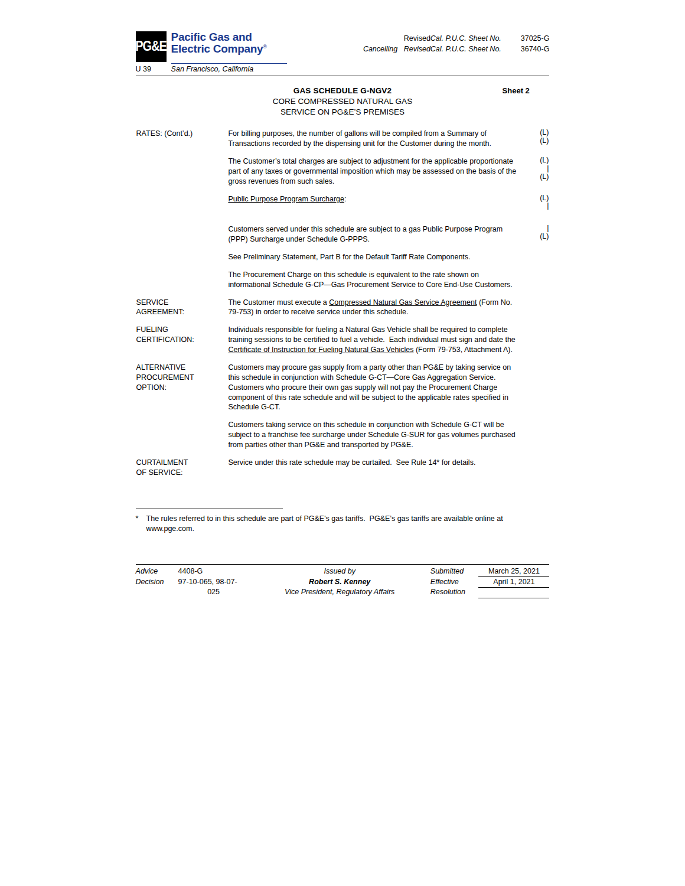PG&E
Pacific Gas and
Electric Company®
U 39
San Francisco, California
| Revised | Cal. P.U.C. Sheet No. | 37025-G |
| Cancelling Revised | Cal. P.U.C. Sheet No. | 36740-G |
Sheet 2
GAS SCHEDULE G-NGV2
CORE COMPRESSED NATURAL GAS
SERVICE ON PG&E’S PREMISES
| RATES: (Cont’d.) | For billing purposes, the number of gallons will be compiled from a Summary of Transactions recorded by the dispensing unit for the Customer during the month. | (L) (L) |
| | The Customer’s total charges are subject to adjustment for the applicable proportionate part of any taxes or governmental imposition which may be assessed on the basis of the gross revenues from such sales. | (L) / (L) |
| | Public Purpose Program Surcharge : | (L) / |
| | Customers served under this schedule are subject to a gas Public Purpose Program (PPP) Surcharge under Schedule G-PPPS. | / (L) |
| | See Preliminary Statement, Part B for the Default Tariff Rate Components. | |
| | The Procurement Charge on this schedule is equivalent to the rate shown on informational Schedule G-CP—Gas Procurement Service to Core End-Use Customers. | |
| SERVICE AGREEMENT: | The Customer must execute a Compressed Natural Gas Service Agreement (Form No. 79-753) in order to receive service under this schedule. | |
| FUELING CERTIFICATION: | Individuals responsible for fueling a Natural Gas Vehicle shall be required to complete training sessions to be certified to fuel a vehicle. Each individual must sign and date the Certificate of Instruction for Fueling Natural Gas Vehicles (Form 79-753, Attachment A). | |
| ALTERNATIVE PROCUREMENT OPTION: | Customers may procure gas supply from a party other than PG&E by taking service on this schedule in conjunction with Schedule G-CT—Core Gas Aggregation Service. Customers who procure their own gas supply will not pay the Procurement Charge component of this rate schedule and will be subject to the applicable rates specified in Schedule G-CT. | |
| | Customers taking service on this schedule in conjunction with Schedule G-CT will be subject to a franchise fee surcharge under Schedule G-SUR for gas volumes purchased from parties other than PG&E and transported by PG&E. | |
| CURTAILMENT OF SERVICE: | Service under this rate schedule may be curtailed. See Rule 14* for details. | |
*
The rules referred to in this schedule are part of PG&E's gas tariffs. PG&E’s gas tariffs are available online at www.pge.com.
| Advice | 4408-G | Issued by | Submitted | March 25, 2021 |
| Decision | 97-10-065, 98-07- | Robert S. Kenney | Effective | April 1, 2021 |
| | 025 | Vice President, Regulatory Affairs | Resolution | |